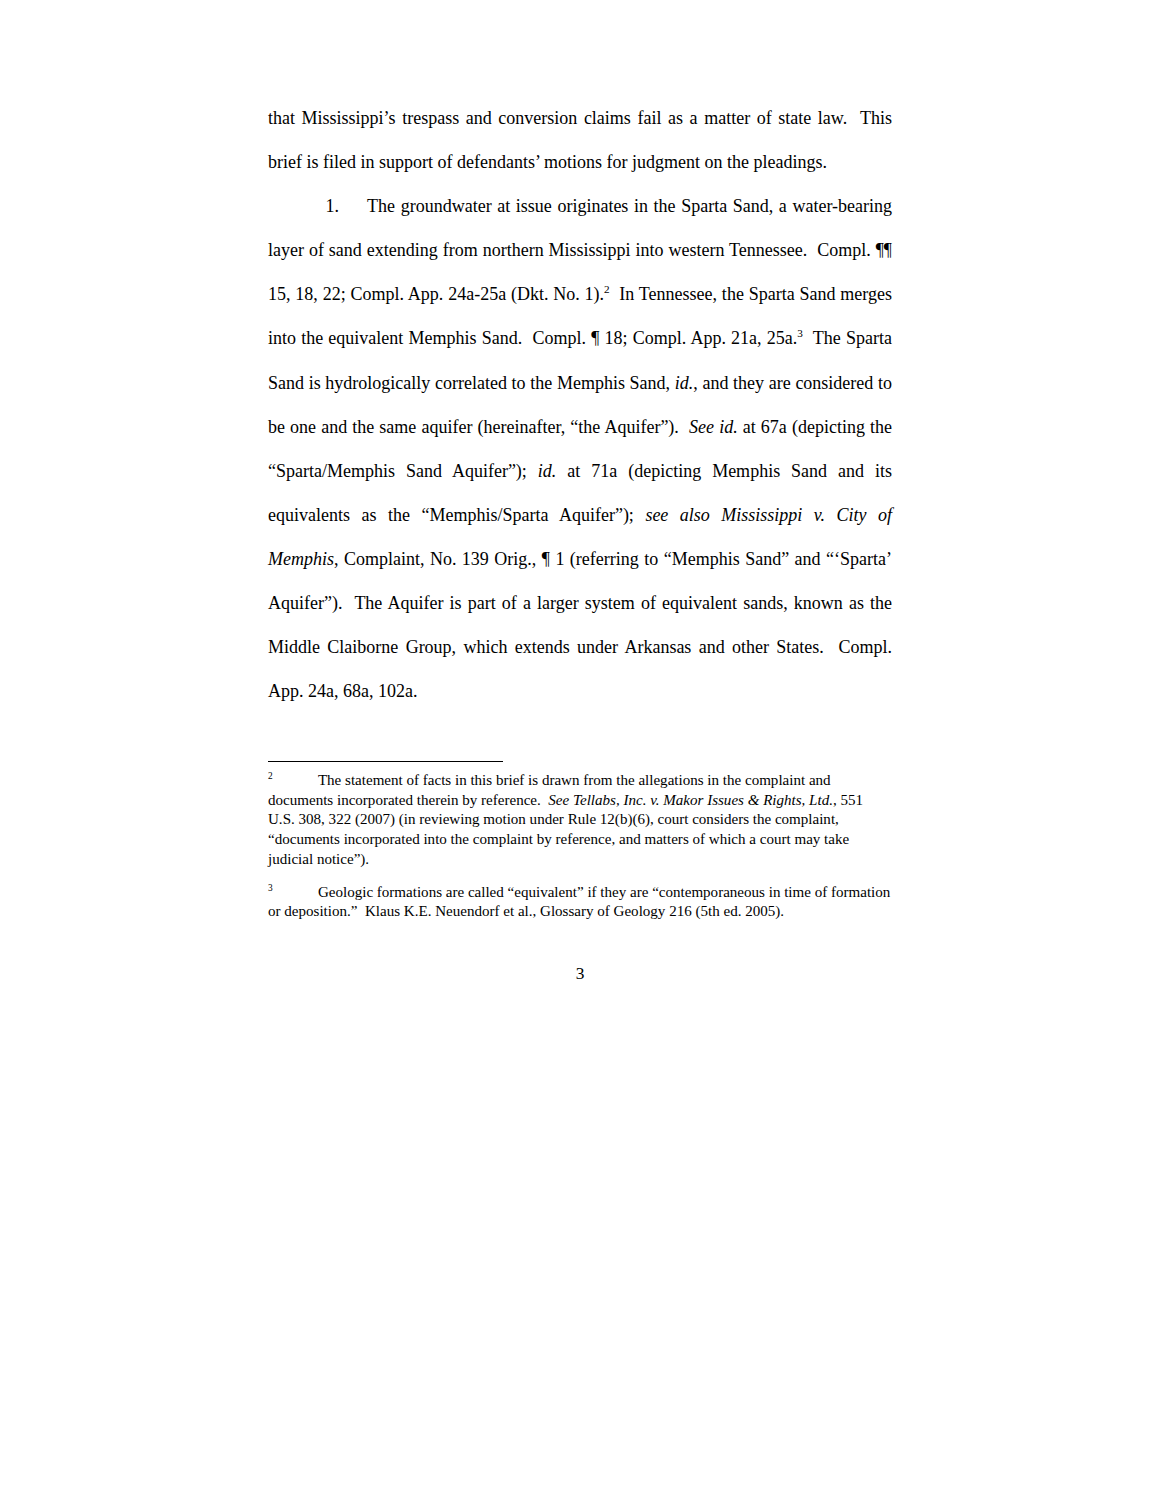that Mississippi’s trespass and conversion claims fail as a matter of state law. This brief is filed in support of defendants’ motions for judgment on the pleadings.
1. The groundwater at issue originates in the Sparta Sand, a water-bearing layer of sand extending from northern Mississippi into western Tennessee. Compl. ¶¶ 15, 18, 22; Compl. App. 24a-25a (Dkt. No. 1).2 In Tennessee, the Sparta Sand merges into the equivalent Memphis Sand. Compl. ¶ 18; Compl. App. 21a, 25a.3 The Sparta Sand is hydrologically correlated to the Memphis Sand, id., and they are considered to be one and the same aquifer (hereinafter, “the Aquifer”). See id. at 67a (depicting the “Sparta/Memphis Sand Aquifer”); id. at 71a (depicting Memphis Sand and its equivalents as the “Memphis/Sparta Aquifer”); see also Mississippi v. City of Memphis, Complaint, No. 139 Orig., ¶ 1 (referring to “Memphis Sand” and “‘Sparta’ Aquifer”). The Aquifer is part of a larger system of equivalent sands, known as the Middle Claiborne Group, which extends under Arkansas and other States. Compl. App. 24a, 68a, 102a.
2 The statement of facts in this brief is drawn from the allegations in the complaint and documents incorporated therein by reference. See Tellabs, Inc. v. Makor Issues & Rights, Ltd., 551 U.S. 308, 322 (2007) (in reviewing motion under Rule 12(b)(6), court considers the complaint, “documents incorporated into the complaint by reference, and matters of which a court may take judicial notice”).
3 Geologic formations are called “equivalent” if they are “contemporaneous in time of formation or deposition.” Klaus K.E. Neuendorf et al., Glossary of Geology 216 (5th ed. 2005).
3